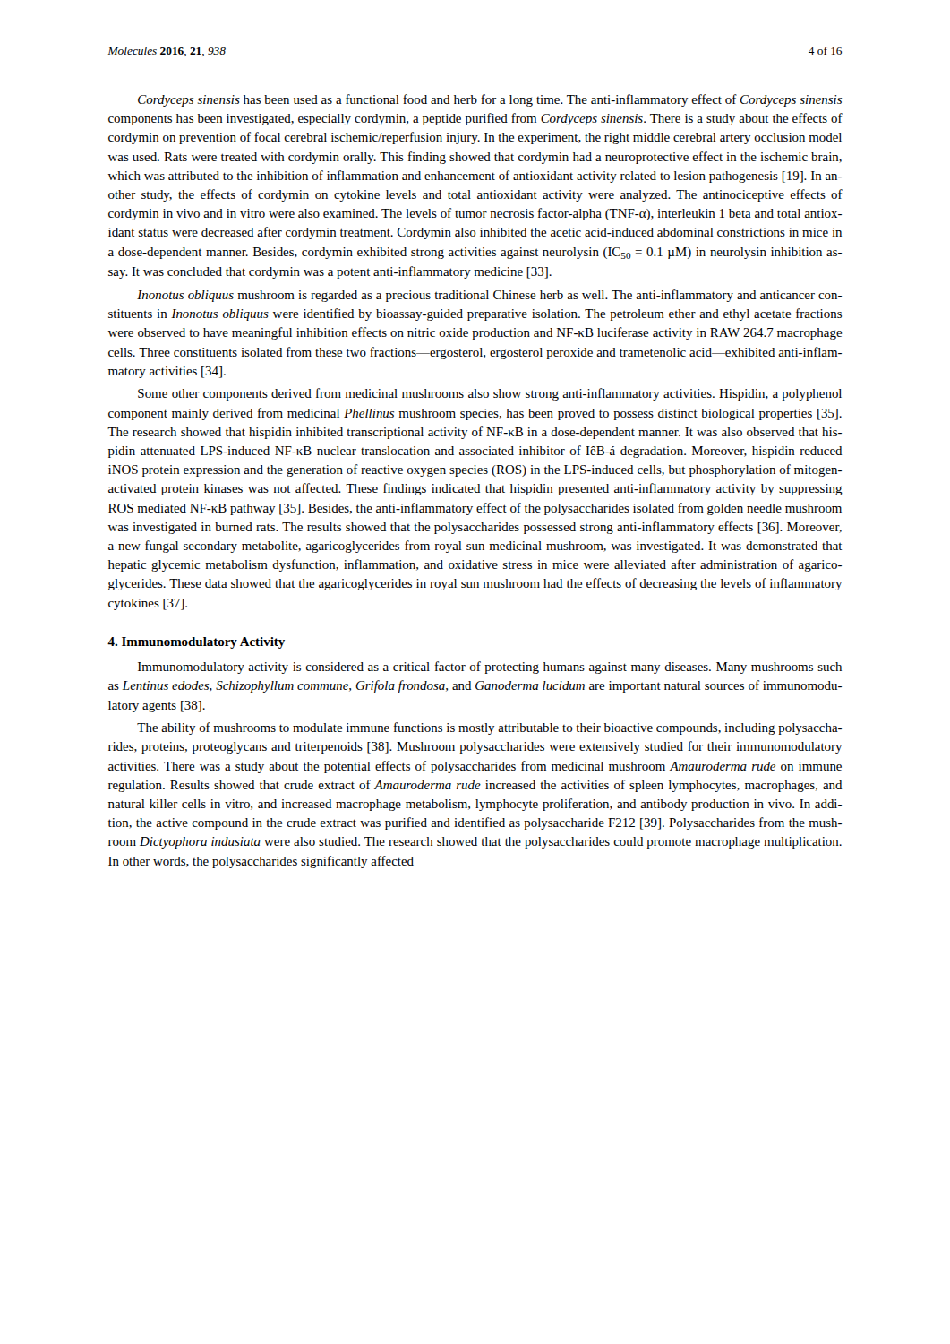Molecules 2016, 21, 938
4 of 16
Cordyceps sinensis has been used as a functional food and herb for a long time. The anti-inflammatory effect of Cordyceps sinensis components has been investigated, especially cordymin, a peptide purified from Cordyceps sinensis. There is a study about the effects of cordymin on prevention of focal cerebral ischemic/reperfusion injury. In the experiment, the right middle cerebral artery occlusion model was used. Rats were treated with cordymin orally. This finding showed that cordymin had a neuroprotective effect in the ischemic brain, which was attributed to the inhibition of inflammation and enhancement of antioxidant activity related to lesion pathogenesis [19]. In another study, the effects of cordymin on cytokine levels and total antioxidant activity were analyzed. The antinociceptive effects of cordymin in vivo and in vitro were also examined. The levels of tumor necrosis factor-alpha (TNF-α), interleukin 1 beta and total antioxidant status were decreased after cordymin treatment. Cordymin also inhibited the acetic acid-induced abdominal constrictions in mice in a dose-dependent manner. Besides, cordymin exhibited strong activities against neurolysin (IC50 = 0.1 µM) in neurolysin inhibition assay. It was concluded that cordymin was a potent anti-inflammatory medicine [33].
Inonotus obliquus mushroom is regarded as a precious traditional Chinese herb as well. The anti-inflammatory and anticancer constituents in Inonotus obliquus were identified by bioassay-guided preparative isolation. The petroleum ether and ethyl acetate fractions were observed to have meaningful inhibition effects on nitric oxide production and NF-κB luciferase activity in RAW 264.7 macrophage cells. Three constituents isolated from these two fractions—ergosterol, ergosterol peroxide and trametenolic acid—exhibited anti-inflammatory activities [34].
Some other components derived from medicinal mushrooms also show strong anti-inflammatory activities. Hispidin, a polyphenol component mainly derived from medicinal Phellinus mushroom species, has been proved to possess distinct biological properties [35]. The research showed that hispidin inhibited transcriptional activity of NF-κB in a dose-dependent manner. It was also observed that hispidin attenuated LPS-induced NF-κB nuclear translocation and associated inhibitor of IêB-á degradation. Moreover, hispidin reduced iNOS protein expression and the generation of reactive oxygen species (ROS) in the LPS-induced cells, but phosphorylation of mitogen-activated protein kinases was not affected. These findings indicated that hispidin presented anti-inflammatory activity by suppressing ROS mediated NF-κB pathway [35]. Besides, the anti-inflammatory effect of the polysaccharides isolated from golden needle mushroom was investigated in burned rats. The results showed that the polysaccharides possessed strong anti-inflammatory effects [36]. Moreover, a new fungal secondary metabolite, agaricoglycerides from royal sun medicinal mushroom, was investigated. It was demonstrated that hepatic glycemic metabolism dysfunction, inflammation, and oxidative stress in mice were alleviated after administration of agaricoglycerides. These data showed that the agaricoglycerides in royal sun mushroom had the effects of decreasing the levels of inflammatory cytokines [37].
4. Immunomodulatory Activity
Immunomodulatory activity is considered as a critical factor of protecting humans against many diseases. Many mushrooms such as Lentinus edodes, Schizophyllum commune, Grifola frondosa, and Ganoderma lucidum are important natural sources of immunomodulatory agents [38].
The ability of mushrooms to modulate immune functions is mostly attributable to their bioactive compounds, including polysaccharides, proteins, proteoglycans and triterpenoids [38]. Mushroom polysaccharides were extensively studied for their immunomodulatory activities. There was a study about the potential effects of polysaccharides from medicinal mushroom Amauroderma rude on immune regulation. Results showed that crude extract of Amauroderma rude increased the activities of spleen lymphocytes, macrophages, and natural killer cells in vitro, and increased macrophage metabolism, lymphocyte proliferation, and antibody production in vivo. In addition, the active compound in the crude extract was purified and identified as polysaccharide F212 [39]. Polysaccharides from the mushroom Dictyophora indusiata were also studied. The research showed that the polysaccharides could promote macrophage multiplication. In other words, the polysaccharides significantly affected